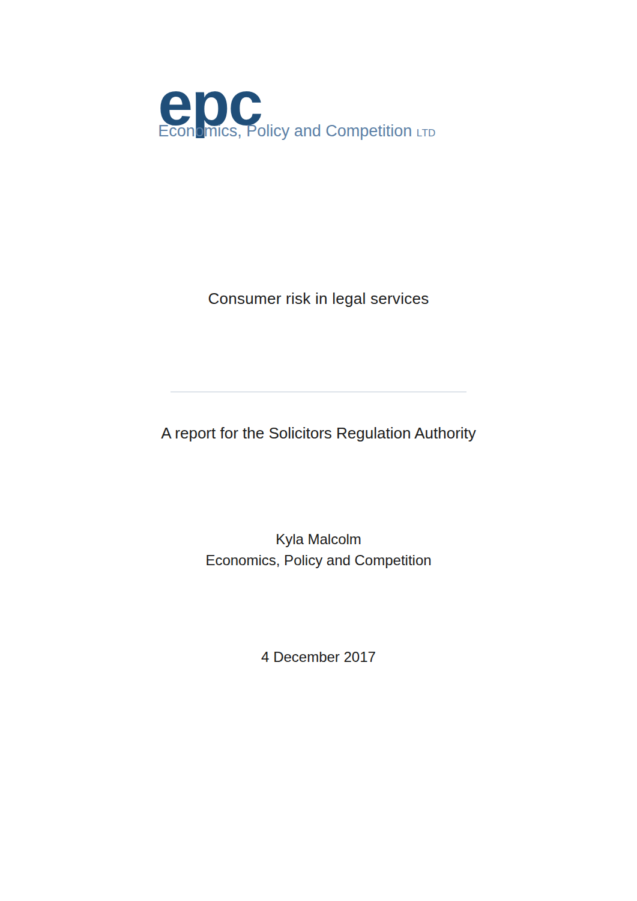epc Economics, Policy and Competition LTD
Consumer risk in legal services
A report for the Solicitors Regulation Authority
Kyla Malcolm
Economics, Policy and Competition
4 December 2017